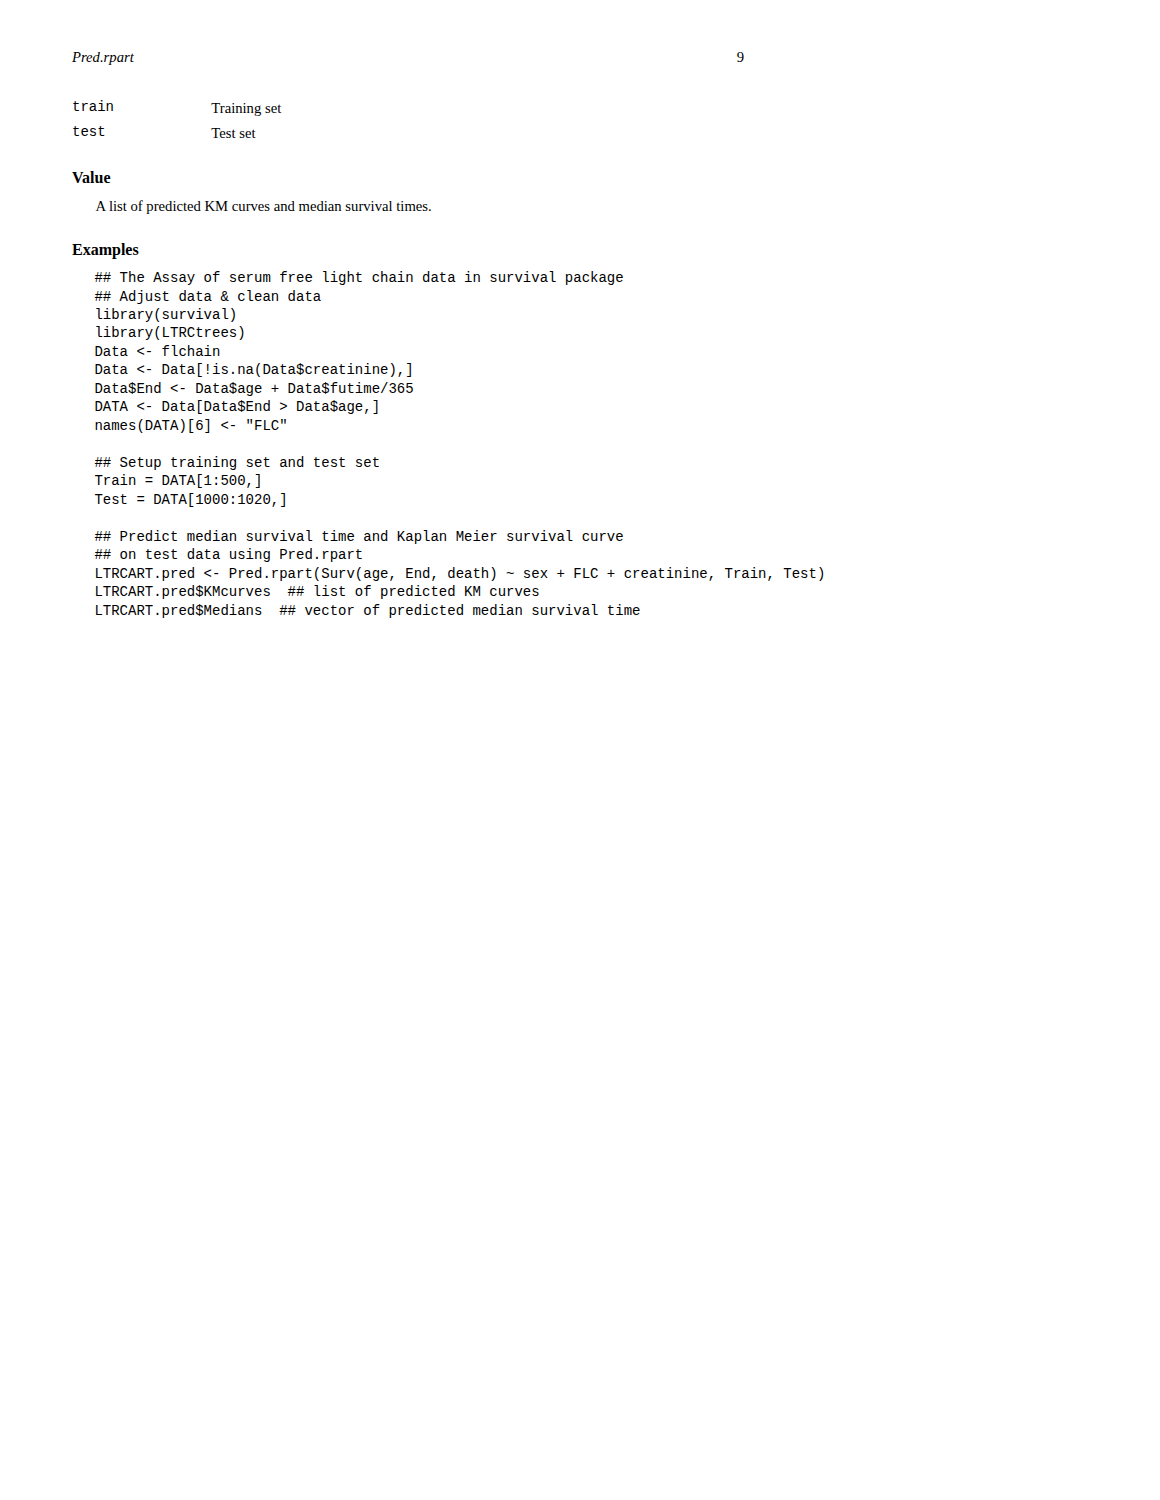Pred.rpart 9
train
Training set
test
Test set
Value
A list of predicted KM curves and median survival times.
Examples
## The Assay of serum free light chain data in survival package
## Adjust data & clean data
library(survival)
library(LTRCtrees)
Data <- flchain
Data <- Data[!is.na(Data$creatinine),]
Data$End <- Data$age + Data$futime/365
DATA <- Data[Data$End > Data$age,]
names(DATA)[6] <- "FLC"

## Setup training set and test set
Train = DATA[1:500,]
Test = DATA[1000:1020,]

## Predict median survival time and Kaplan Meier survival curve
## on test data using Pred.rpart
LTRCART.pred <- Pred.rpart(Surv(age, End, death) ~ sex + FLC + creatinine, Train, Test)
LTRCART.pred$KMcurves  ## list of predicted KM curves
LTRCART.pred$Medians  ## vector of predicted median survival time